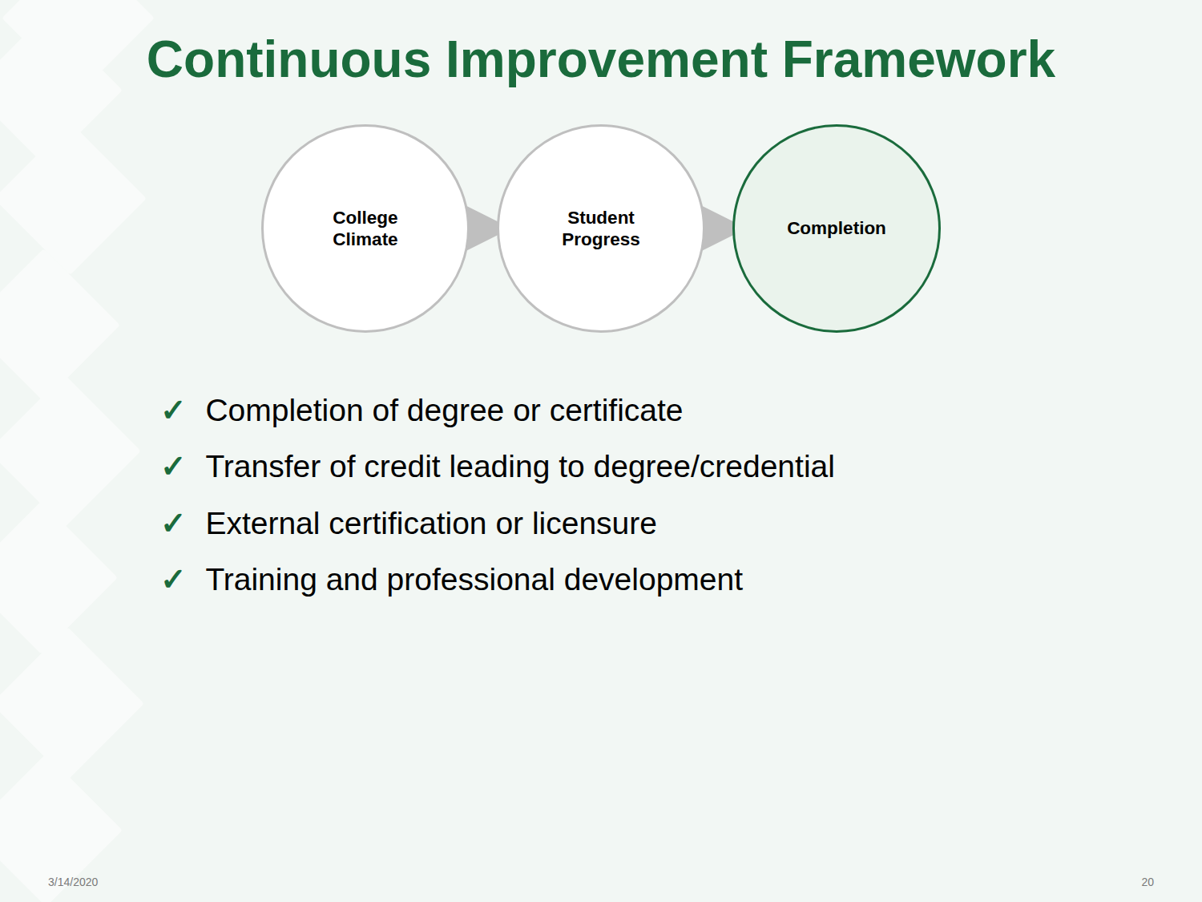Continuous Improvement Framework
College
Climate
Student
Progress
Completion
Completion of degree or certificate
Transfer of credit leading to degree/credential
External certification or licensure
Training and professional development
3/14/2020 20